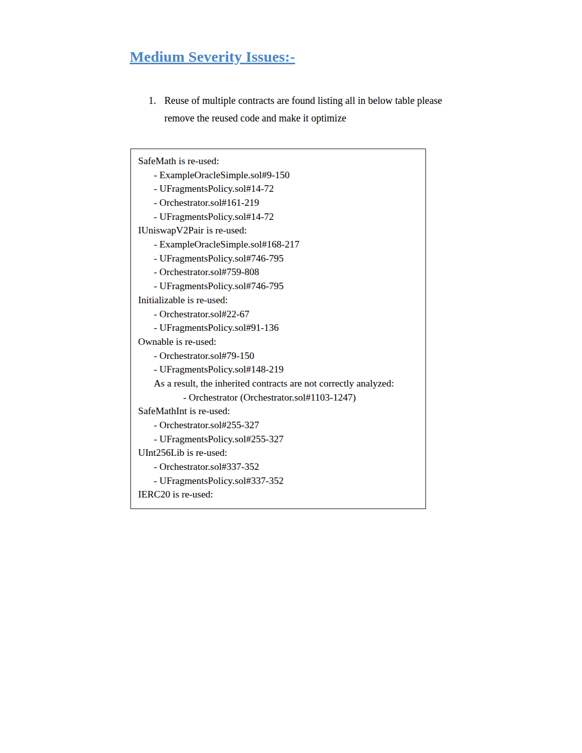Medium Severity Issues:-
Reuse of multiple contracts are found listing all in below table please remove the reused code and make it optimize
SafeMath is re-used:
- ExampleOracleSimple.sol#9-150
- UFragmentsPolicy.sol#14-72
- Orchestrator.sol#161-219
- UFragmentsPolicy.sol#14-72
IUniswapV2Pair is re-used:
- ExampleOracleSimple.sol#168-217
- UFragmentsPolicy.sol#746-795
- Orchestrator.sol#759-808
- UFragmentsPolicy.sol#746-795
Initializable is re-used:
- Orchestrator.sol#22-67
- UFragmentsPolicy.sol#91-136
Ownable is re-used:
- Orchestrator.sol#79-150
- UFragmentsPolicy.sol#148-219
As a result, the inherited contracts are not correctly analyzed:
- Orchestrator (Orchestrator.sol#1103-1247)
SafeMathInt is re-used:
- Orchestrator.sol#255-327
- UFragmentsPolicy.sol#255-327
UInt256Lib is re-used:
- Orchestrator.sol#337-352
- UFragmentsPolicy.sol#337-352
IERC20 is re-used: